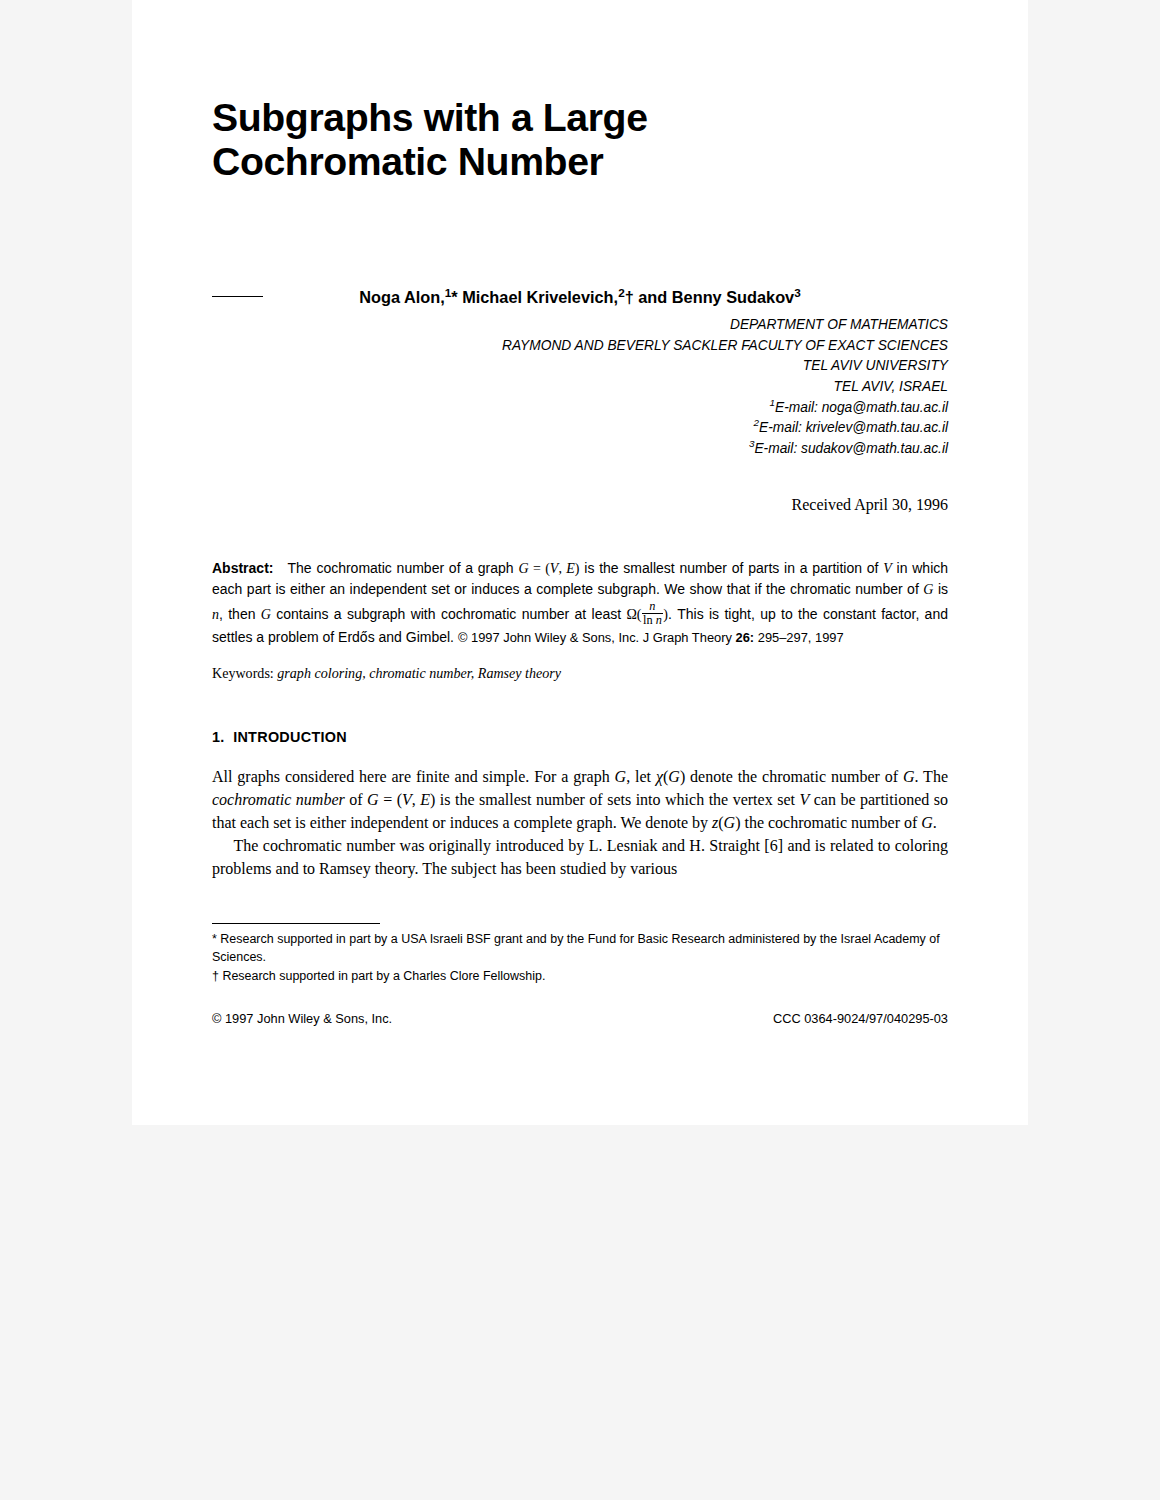Subgraphs with a Large
Cochromatic Number
Noga Alon,1* Michael Krivelevich,2† and Benny Sudakov3
DEPARTMENT OF MATHEMATICS
RAYMOND AND BEVERLY SACKLER FACULTY OF EXACT SCIENCES
TEL AVIV UNIVERSITY
TEL AVIV, ISRAEL
1E-mail: noga@math.tau.ac.il
2E-mail: krivelev@math.tau.ac.il
3E-mail: sudakov@math.tau.ac.il
Received April 30, 1996
Abstract: The cochromatic number of a graph G = (V, E) is the smallest number of parts in a partition of V in which each part is either an independent set or induces a complete subgraph. We show that if the chromatic number of G is n, then G contains a subgraph with cochromatic number at least Ω(nln n). This is tight, up to the constant factor, and settles a problem of Erdős and Gimbel. © 1997 John Wiley & Sons, Inc. J Graph Theory 26: 295–297, 1997
Keywords: graph coloring, chromatic number, Ramsey theory
1. INTRODUCTION
All graphs considered here are finite and simple. For a graph G, let χ(G) denote the chromatic number of G. The cochromatic number of G = (V, E) is the smallest number of sets into which the vertex set V can be partitioned so that each set is either independent or induces a complete graph. We denote by z(G) the cochromatic number of G.
The cochromatic number was originally introduced by L. Lesniak and H. Straight [6] and is related to coloring problems and to Ramsey theory. The subject has been studied by various
* Research supported in part by a USA Israeli BSF grant and by the Fund for Basic Research administered by the Israel Academy of Sciences.
† Research supported in part by a Charles Clore Fellowship.
© 1997 John Wiley & Sons, Inc. CCC 0364-9024/97/040295-03